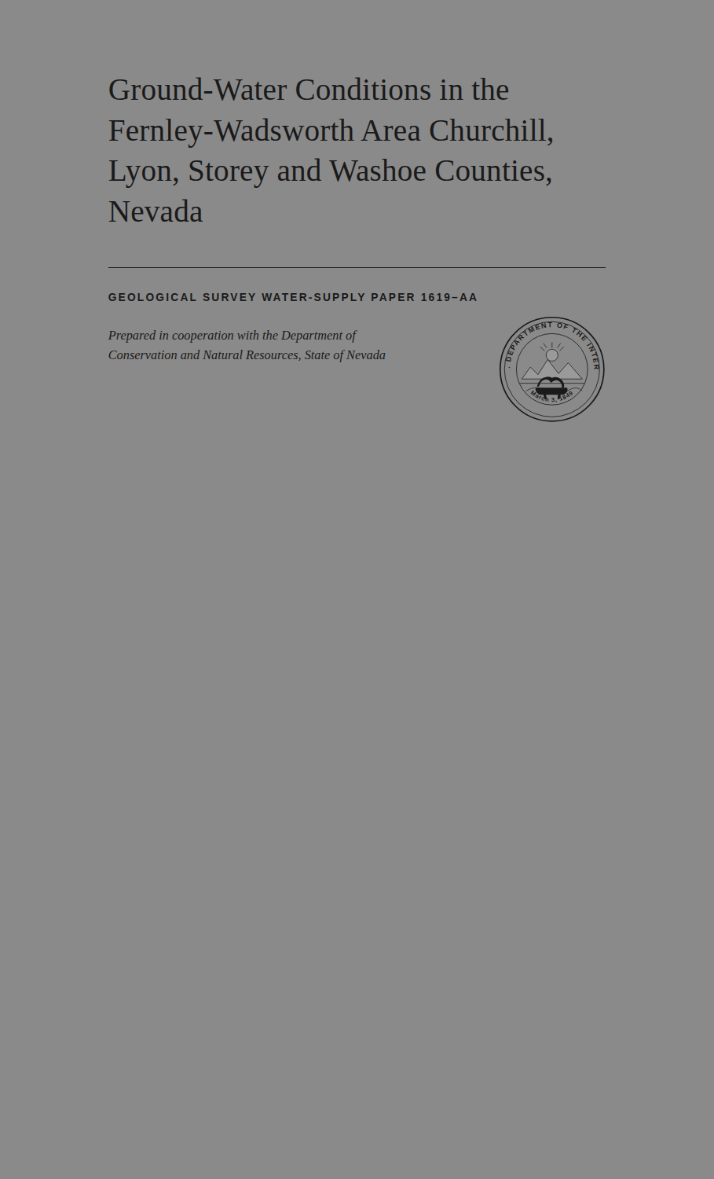Ground-Water Conditions in the Fernley-Wadsworth Area Churchill, Lyon, Storey and Washoe Counties, Nevada
Geological Survey Water-Supply Paper 1619–AA
Prepared in cooperation with the Department of Conservation and Natural Resources, State of Nevada
U. S. DEPARTMENT OF THE INTERIOR March 3, 1849